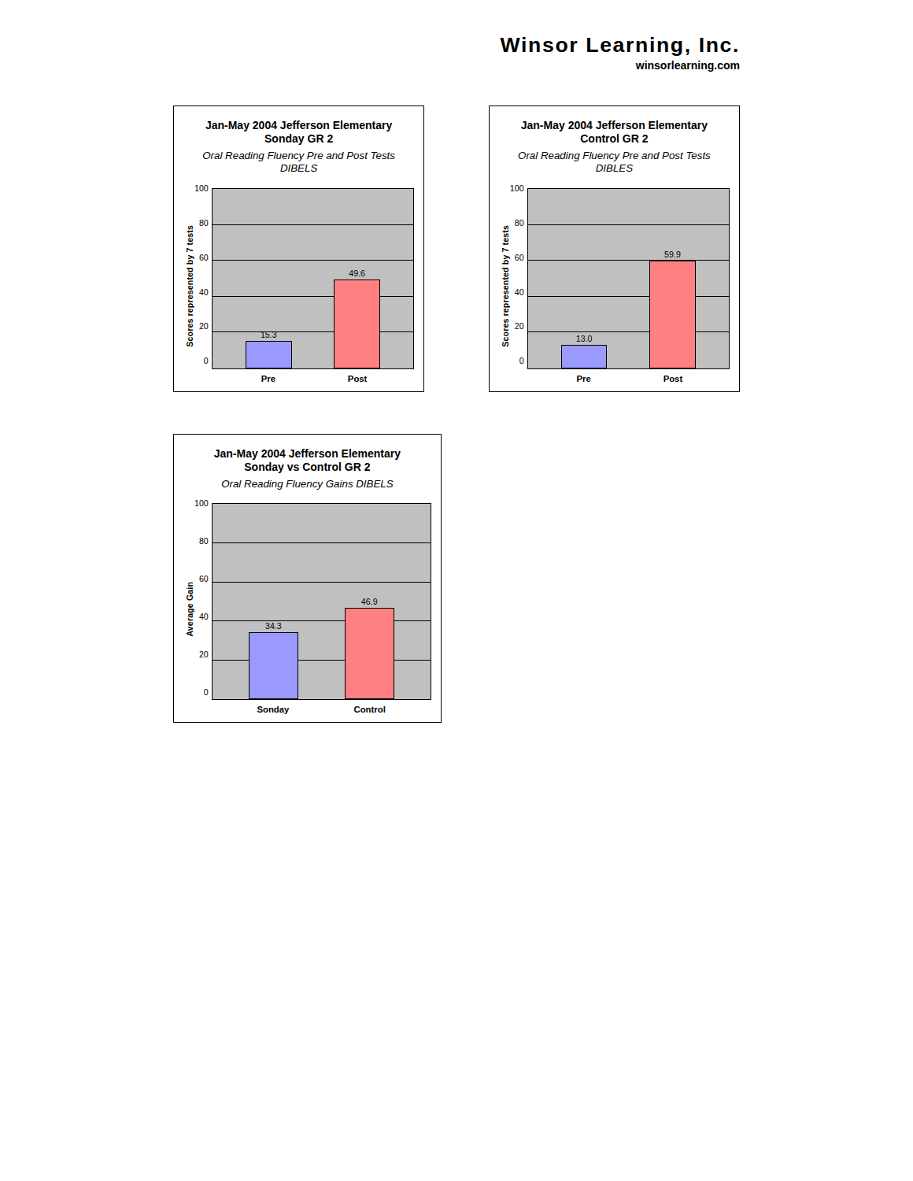Winsor Learning, Inc.
winsorlearning.com
Jan-May 2004 Jefferson Elementary
Sonday GR 2
Oral Reading Fluency Pre and Post Tests
DIBELS
Scores represented by 7 tests
100 80 60 40 20 0
15.3
49.6
Pre Post
Jan-May 2004 Jefferson Elementary
Control GR 2
Oral Reading Fluency Pre and Post Tests
DIBLES
Scores represented by 7 tests
100 80 60 40 20 0
13.0
59.9
Pre Post
Jan-May 2004 Jefferson Elementary
Sonday vs Control GR 2
Oral Reading Fluency Gains DIBELS
Average Gain
100 80 60 40 20 0
34.3
46.9
Sonday Control